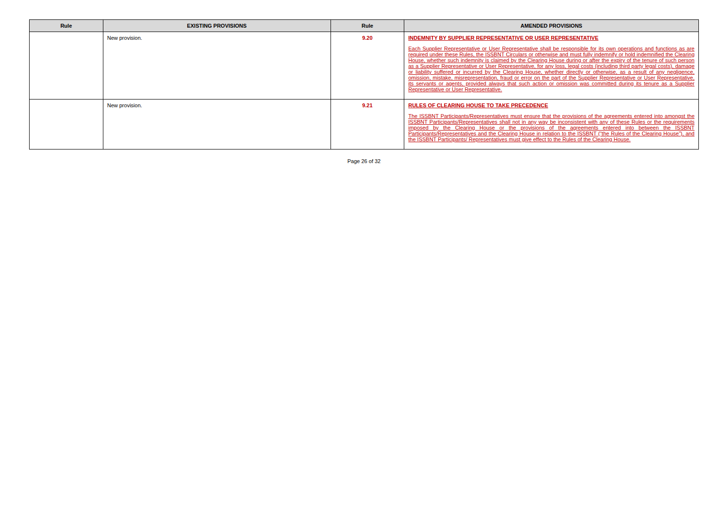| Rule | EXISTING PROVISIONS | Rule | AMENDED PROVISIONS |
| --- | --- | --- | --- |
| | New provision. | 9.20 | INDEMNITY BY SUPPLIER REPRESENTATIVE OR USER REPRESENTATIVE Each Supplier Representative or User Representative shall be responsible for its own operations and functions as are required under these Rules, the ISSBNT Circulars or otherwise and must fully indemnify or hold indemnified the Clearing House, whether such indemnity is claimed by the Clearing House during or after the expiry of the tenure of such person as a Supplier Representative or User Representative, for any loss, legal costs (including third party legal costs), damage or liability suffered or incurred by the Clearing House, whether directly or otherwise, as a result of any negligence, omission, mistake, misrepresentation, fraud or error on the part of the Supplier Representative or User Representative, its servants or agents, provided always that such action or omission was committed during its tenure as a Supplier Representative or User Representative. |
| | New provision. | 9.21 | RULES OF CLEARING HOUSE TO TAKE PRECEDENCE The ISSBNT Participants/Representatives must ensure that the provisions of the agreements entered into amongst the ISSBNT Participants/Representatives shall not in any way be inconsistent with any of these Rules or the requirements imposed by the Clearing House or the provisions of the agreements entered into between the ISSBNT Participants/Representatives and the Clearing House in relation to the ISSBNT (“the Rules of the Clearing House”), and the ISSBNT Participants/ Representatives must give effect to the Rules of the Clearing House. |
Page 26 of 32